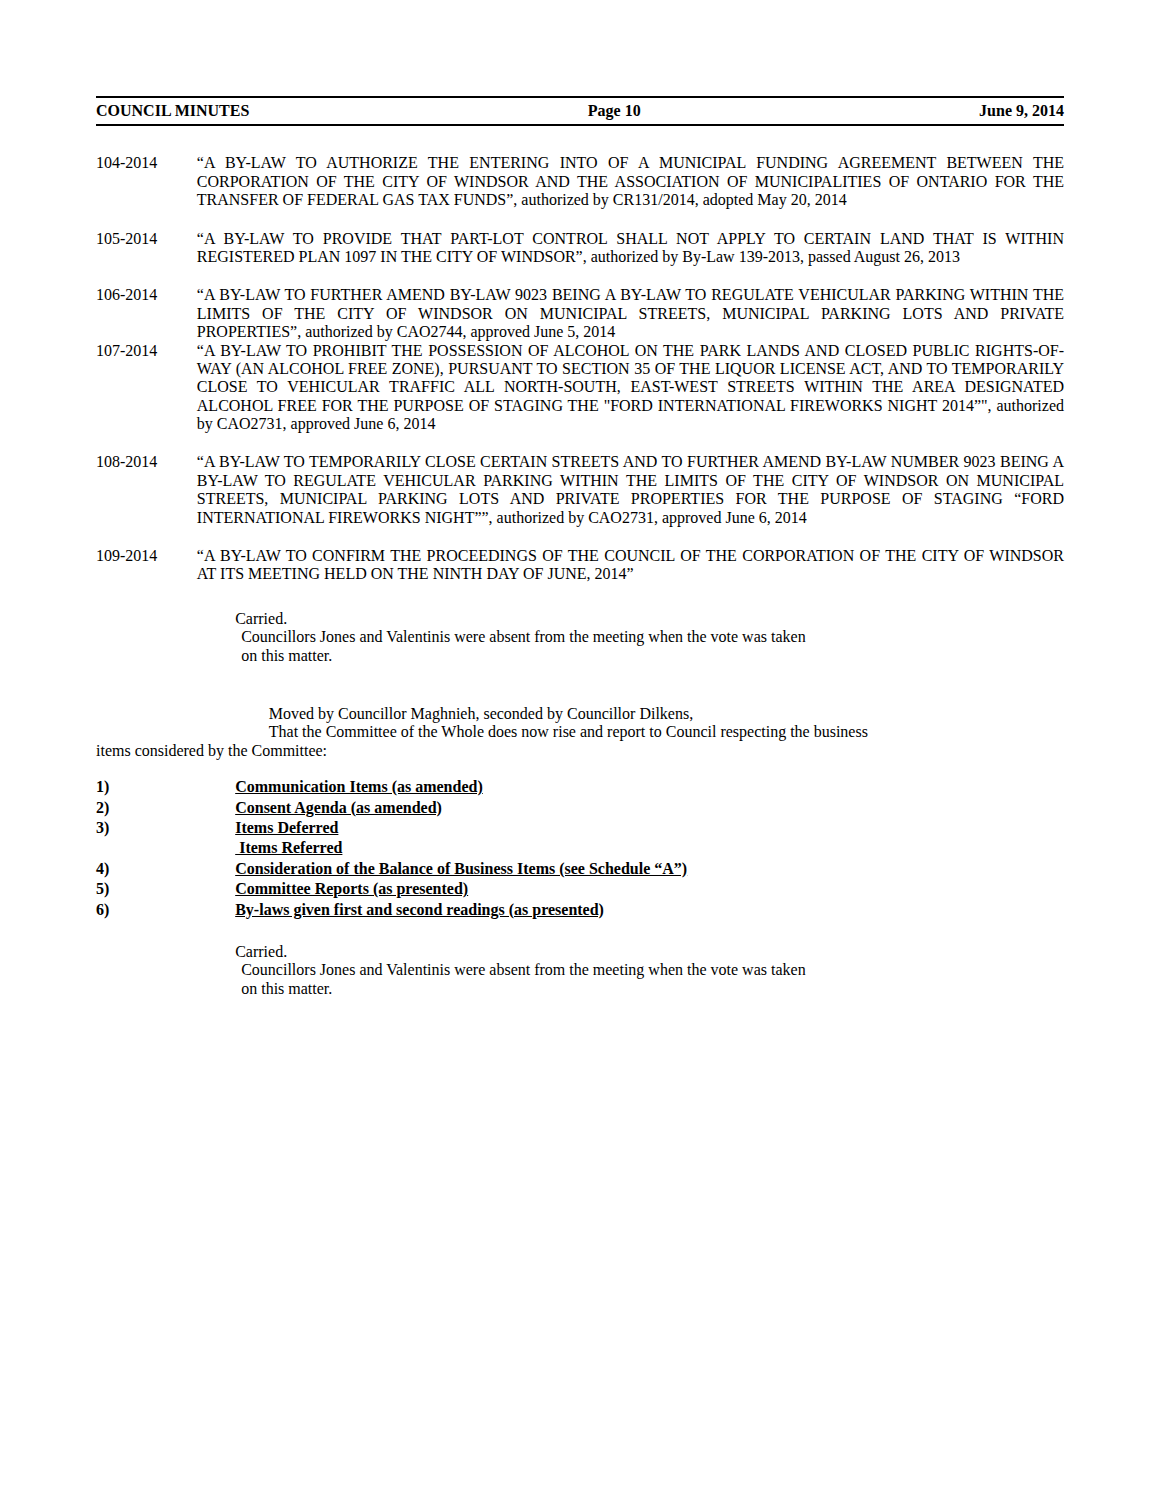COUNCIL MINUTES Page 10 June 9, 2014
104-2014
“A BY-LAW TO AUTHORIZE THE ENTERING INTO OF A MUNICIPAL FUNDING AGREEMENT BETWEEN THE CORPORATION OF THE CITY OF WINDSOR AND THE ASSOCIATION OF MUNICIPALITIES OF ONTARIO FOR THE TRANSFER OF FEDERAL GAS TAX FUNDS”, authorized by CR131/2014, adopted May 20, 2014
105-2014
“A BY-LAW TO PROVIDE THAT PART-LOT CONTROL SHALL NOT APPLY TO CERTAIN LAND THAT IS WITHIN REGISTERED PLAN 1097 IN THE CITY OF WINDSOR”, authorized by By-Law 139-2013, passed August 26, 2013
106-2014
“A BY-LAW TO FURTHER AMEND BY-LAW 9023 BEING A BY-LAW TO REGULATE VEHICULAR PARKING WITHIN THE LIMITS OF THE CITY OF WINDSOR ON MUNICIPAL STREETS, MUNICIPAL PARKING LOTS AND PRIVATE PROPERTIES”, authorized by CAO2744, approved June 5, 2014
107-2014
“A BY-LAW TO PROHIBIT THE POSSESSION OF ALCOHOL ON THE PARK LANDS AND CLOSED PUBLIC RIGHTS-OF-WAY (AN ALCOHOL FREE ZONE), PURSUANT TO SECTION 35 OF THE LIQUOR LICENSE ACT, AND TO TEMPORARILY CLOSE TO VEHICULAR TRAFFIC ALL NORTH-SOUTH, EAST-WEST STREETS WITHIN THE AREA DESIGNATED ALCOHOL FREE FOR THE PURPOSE OF STAGING THE "FORD INTERNATIONAL FIREWORKS NIGHT 2014”", authorized by CAO2731, approved June 6, 2014
108-2014
“A BY-LAW TO TEMPORARILY CLOSE CERTAIN STREETS AND TO FURTHER AMEND BY-LAW NUMBER 9023 BEING A BY-LAW TO REGULATE VEHICULAR PARKING WITHIN THE LIMITS OF THE CITY OF WINDSOR ON MUNICIPAL STREETS, MUNICIPAL PARKING LOTS AND PRIVATE PROPERTIES FOR THE PURPOSE OF STAGING “FORD INTERNATIONAL FIREWORKS NIGHT””, authorized by CAO2731, approved June 6, 2014
109-2014
“A BY-LAW TO CONFIRM THE PROCEEDINGS OF THE COUNCIL OF THE CORPORATION OF THE CITY OF WINDSOR AT ITS MEETING HELD ON THE NINTH DAY OF JUNE, 2014”
Carried.
Councillors Jones and Valentinis were absent from the meeting when the vote was taken
on this matter.
Moved by Councillor Maghnieh, seconded by Councillor Dilkens,
That the Committee of the Whole does now rise and report to Council respecting the business
items considered by the Committee:
| 1) | Communication Items (as amended) |
| 2) | Consent Agenda (as amended) |
| 3) | Items Deferred |
| | Items Referred |
| 4) | Consideration of the Balance of Business Items (see Schedule “A”) |
| 5) | Committee Reports (as presented) |
| 6) | By-laws given first and second readings (as presented) |
Carried.
Councillors Jones and Valentinis were absent from the meeting when the vote was taken
on this matter.